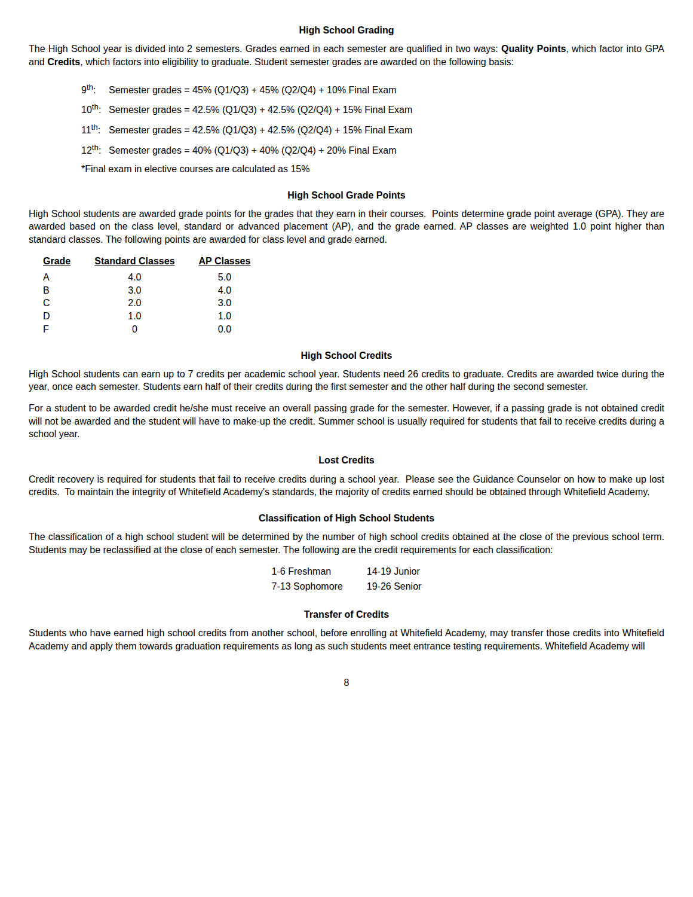High School Grading
The High School year is divided into 2 semesters. Grades earned in each semester are qualified in two ways: Quality Points, which factor into GPA and Credits, which factors into eligibility to graduate. Student semester grades are awarded on the following basis:
9th: Semester grades = 45% (Q1/Q3) + 45% (Q2/Q4) + 10% Final Exam
10th: Semester grades = 42.5% (Q1/Q3) + 42.5% (Q2/Q4) + 15% Final Exam
11th: Semester grades = 42.5% (Q1/Q3) + 42.5% (Q2/Q4) + 15% Final Exam
12th: Semester grades = 40% (Q1/Q3) + 40% (Q2/Q4) + 20% Final Exam
*Final exam in elective courses are calculated as 15%
High School Grade Points
High School students are awarded grade points for the grades that they earn in their courses. Points determine grade point average (GPA). They are awarded based on the class level, standard or advanced placement (AP), and the grade earned. AP classes are weighted 1.0 point higher than standard classes. The following points are awarded for class level and grade earned.
| Grade | Standard Classes | AP Classes |
| --- | --- | --- |
| A | 4.0 | 5.0 |
| B | 3.0 | 4.0 |
| C | 2.0 | 3.0 |
| D | 1.0 | 1.0 |
| F | 0 | 0.0 |
High School Credits
High School students can earn up to 7 credits per academic school year. Students need 26 credits to graduate. Credits are awarded twice during the year, once each semester. Students earn half of their credits during the first semester and the other half during the second semester.
For a student to be awarded credit he/she must receive an overall passing grade for the semester. However, if a passing grade is not obtained credit will not be awarded and the student will have to make-up the credit. Summer school is usually required for students that fail to receive credits during a school year.
Lost Credits
Credit recovery is required for students that fail to receive credits during a school year. Please see the Guidance Counselor on how to make up lost credits. To maintain the integrity of Whitefield Academy's standards, the majority of credits earned should be obtained through Whitefield Academy.
Classification of High School Students
The classification of a high school student will be determined by the number of high school credits obtained at the close of the previous school term. Students may be reclassified at the close of each semester. The following are the credit requirements for each classification:
| 1-6 Freshman | 14-19 Junior |
| 7-13 Sophomore | 19-26 Senior |
Transfer of Credits
Students who have earned high school credits from another school, before enrolling at Whitefield Academy, may transfer those credits into Whitefield Academy and apply them towards graduation requirements as long as such students meet entrance testing requirements. Whitefield Academy will
8